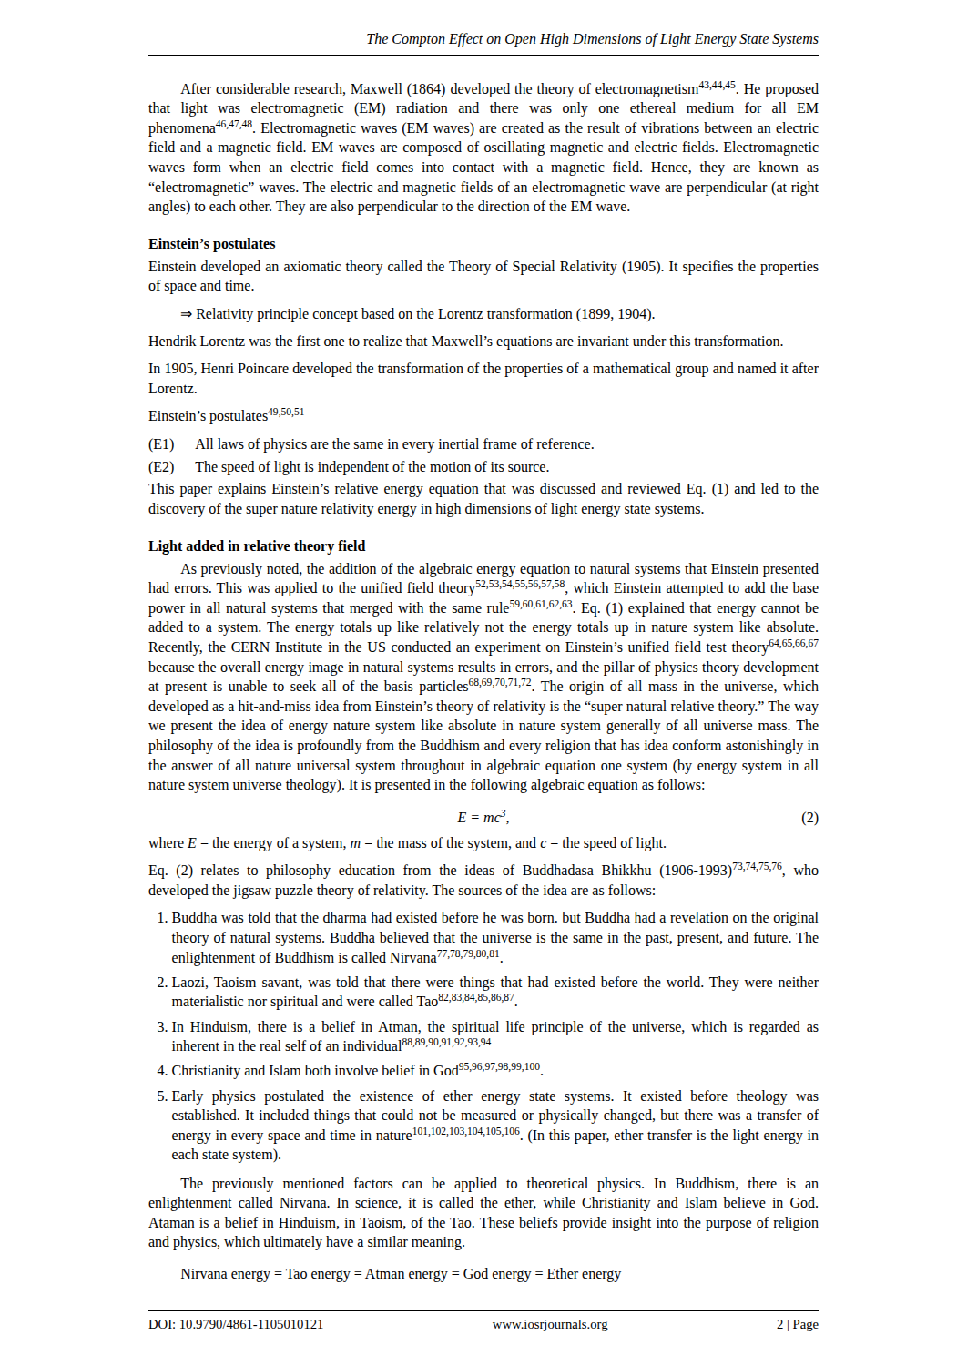The Compton Effect on Open High Dimensions of Light Energy State Systems
After considerable research, Maxwell (1864) developed the theory of electromagnetism43,44,45. He proposed that light was electromagnetic (EM) radiation and there was only one ethereal medium for all EM phenomena46,47,48. Electromagnetic waves (EM waves) are created as the result of vibrations between an electric field and a magnetic field. EM waves are composed of oscillating magnetic and electric fields. Electromagnetic waves form when an electric field comes into contact with a magnetic field. Hence, they are known as “electromagnetic” waves. The electric and magnetic fields of an electromagnetic wave are perpendicular (at right angles) to each other. They are also perpendicular to the direction of the EM wave.
Einstein’s postulates
Einstein developed an axiomatic theory called the Theory of Special Relativity (1905). It specifies the properties of space and time.
⇒ Relativity principle concept based on the Lorentz transformation (1899, 1904).
Hendrik Lorentz was the first one to realize that Maxwell’s equations are invariant under this transformation.
In 1905, Henri Poincare developed the transformation of the properties of a mathematical group and named it after Lorentz.
Einstein’s postulates49,50,51
(E1) All laws of physics are the same in every inertial frame of reference.
(E2) The speed of light is independent of the motion of its source.
This paper explains Einstein’s relative energy equation that was discussed and reviewed Eq. (1) and led to the discovery of the super nature relativity energy in high dimensions of light energy state systems.
Light added in relative theory field
As previously noted, the addition of the algebraic energy equation to natural systems that Einstein presented had errors. This was applied to the unified field theory52,53,54,55,56,57,58, which Einstein attempted to add the base power in all natural systems that merged with the same rule59,60,61,62,63. Eq. (1) explained that energy cannot be added to a system. The energy totals up like relatively not the energy totals up in nature system like absolute. Recently, the CERN Institute in the US conducted an experiment on Einstein’s unified field test theory64,65,66,67 because the overall energy image in natural systems results in errors, and the pillar of physics theory development at present is unable to seek all of the basis particles68,69,70,71,72. The origin of all mass in the universe, which developed as a hit-and-miss idea from Einstein’s theory of relativity is the “super natural relative theory.” The way we present the idea of energy nature system like absolute in nature system generally of all universe mass. The philosophy of the idea is profoundly from the Buddhism and every religion that has idea conform astonishingly in the answer of all nature universal system throughout in algebraic equation one system (by energy system in all nature system universe theology). It is presented in the following algebraic equation as follows:
E = mc3, (2)
where E = the energy of a system, m = the mass of the system, and c = the speed of light.
Eq. (2) relates to philosophy education from the ideas of Buddhadasa Bhikkhu (1906-1993)73,74,75,76, who developed the jigsaw puzzle theory of relativity. The sources of the idea are as follows:
Buddha was told that the dharma had existed before he was born. but Buddha had a revelation on the original theory of natural systems. Buddha believed that the universe is the same in the past, present, and future. The enlightenment of Buddhism is called Nirvana77,78,79,80,81.
Laozi, Taoism savant, was told that there were things that had existed before the world. They were neither materialistic nor spiritual and were called Tao82,83,84,85,86,87.
In Hinduism, there is a belief in Atman, the spiritual life principle of the universe, which is regarded as inherent in the real self of an individual88,89,90,91,92,93,94
Christianity and Islam both involve belief in God95,96,97,98,99,100.
Early physics postulated the existence of ether energy state systems. It existed before theology was established. It included things that could not be measured or physically changed, but there was a transfer of energy in every space and time in nature101,102,103,104,105,106. (In this paper, ether transfer is the light energy in each state system).
The previously mentioned factors can be applied to theoretical physics. In Buddhism, there is an enlightenment called Nirvana. In science, it is called the ether, while Christianity and Islam believe in God. Ataman is a belief in Hinduism, in Taoism, of the Tao. These beliefs provide insight into the purpose of religion and physics, which ultimately have a similar meaning.
Nirvana energy = Tao energy = Atman energy = God energy = Ether energy
DOI: 10.9790/4861-1105010121 www.iosrjournals.org 2 | Page